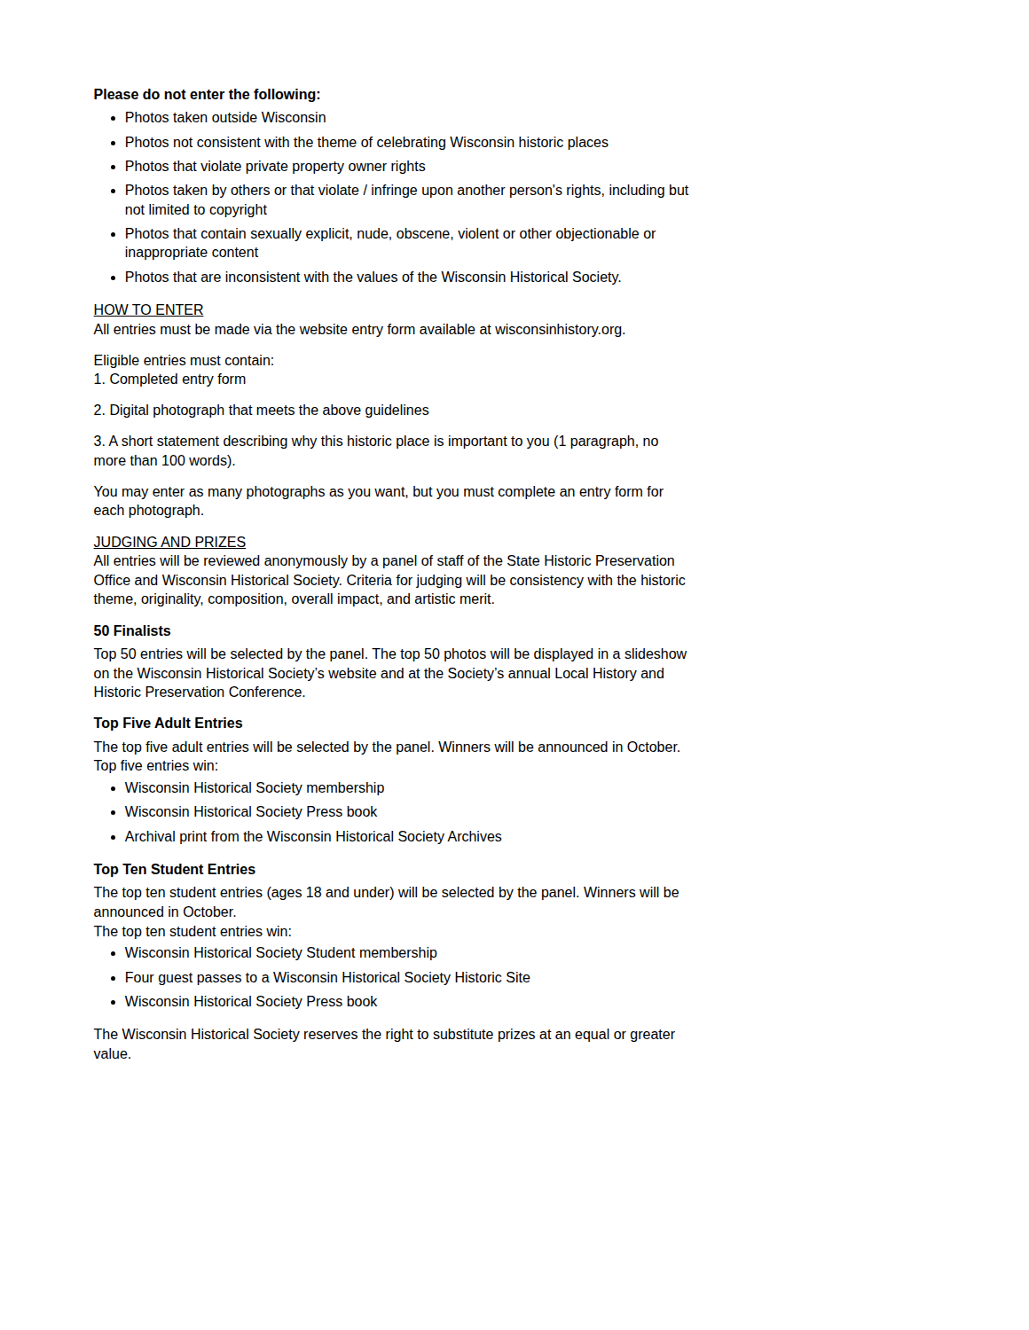Please do not enter the following:
Photos taken outside Wisconsin
Photos not consistent with the theme of celebrating Wisconsin historic places
Photos that violate private property owner rights
Photos taken by others or that violate / infringe upon another person's rights, including but not limited to copyright
Photos that contain sexually explicit, nude, obscene, violent or other objectionable or inappropriate content
Photos that are inconsistent with the values of the Wisconsin Historical Society.
HOW TO ENTER
All entries must be made via the website entry form available at wisconsinhistory.org.
Eligible entries must contain:
1. Completed entry form
2. Digital photograph that meets the above guidelines
3. A short statement describing why this historic place is important to you (1 paragraph, no more than 100 words).
You may enter as many photographs as you want, but you must complete an entry form for each photograph.
JUDGING AND PRIZES
All entries will be reviewed anonymously by a panel of staff of the State Historic Preservation Office and Wisconsin Historical Society. Criteria for judging will be consistency with the historic theme, originality, composition, overall impact, and artistic merit.
50 Finalists
Top 50 entries will be selected by the panel. The top 50 photos will be displayed in a slideshow on the Wisconsin Historical Society’s website and at the Society’s annual Local History and Historic Preservation Conference.
Top Five Adult Entries
The top five adult entries will be selected by the panel. Winners will be announced in October.
Top five entries win:
Wisconsin Historical Society membership
Wisconsin Historical Society Press book
Archival print from the Wisconsin Historical Society Archives
Top Ten Student Entries
The top ten student entries (ages 18 and under) will be selected by the panel. Winners will be announced in October.
The top ten student entries win:
Wisconsin Historical Society Student membership
Four guest passes to a Wisconsin Historical Society Historic Site
Wisconsin Historical Society Press book
The Wisconsin Historical Society reserves the right to substitute prizes at an equal or greater value.